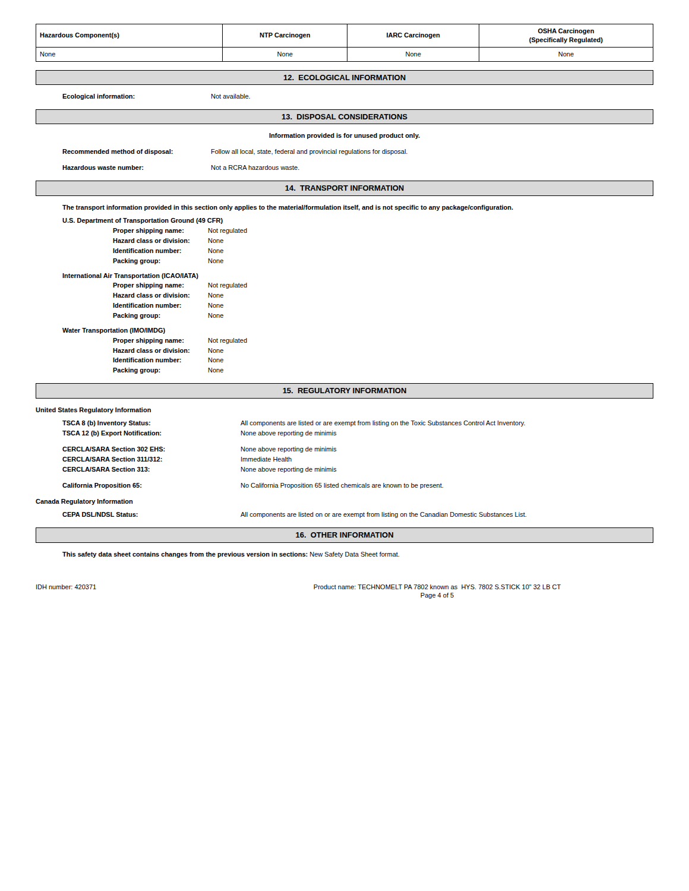| Hazardous Component(s) | NTP Carcinogen | IARC Carcinogen | OSHA Carcinogen (Specifically Regulated) |
| --- | --- | --- | --- |
| None | None | None | None |
12. ECOLOGICAL INFORMATION
Ecological information:
Not available.
13. DISPOSAL CONSIDERATIONS
Information provided is for unused product only.
Recommended method of disposal:
Follow all local, state, federal and provincial regulations for disposal.
Hazardous waste number:
Not a RCRA hazardous waste.
14. TRANSPORT INFORMATION
The transport information provided in this section only applies to the material/formulation itself, and is not specific to any package/configuration.
U.S. Department of Transportation Ground (49 CFR)
Proper shipping name:
Not regulated
Hazard class or division:
None
Identification number:
None
Packing group:
None
International Air Transportation (ICAO/IATA)
Proper shipping name:
Not regulated
Hazard class or division:
None
Identification number:
None
Packing group:
None
Water Transportation (IMO/IMDG)
Proper shipping name:
Not regulated
Hazard class or division:
None
Identification number:
None
Packing group:
None
15. REGULATORY INFORMATION
United States Regulatory Information
TSCA 8 (b) Inventory Status:
All components are listed or are exempt from listing on the Toxic Substances Control Act Inventory.
TSCA 12 (b) Export Notification:
None above reporting de minimis
CERCLA/SARA Section 302 EHS:
None above reporting de minimis
CERCLA/SARA Section 311/312:
Immediate Health
CERCLA/SARA Section 313:
None above reporting de minimis
California Proposition 65:
No California Proposition 65 listed chemicals are known to be present.
Canada Regulatory Information
CEPA DSL/NDSL Status:
All components are listed on or are exempt from listing on the Canadian Domestic Substances List.
16. OTHER INFORMATION
This safety data sheet contains changes from the previous version in sections: New Safety Data Sheet format.
IDH number: 420371
Product name: TECHNOMELT PA 7802 known as HYS. 7802 S.STICK 10" 32 LB CT
Page 4 of 5